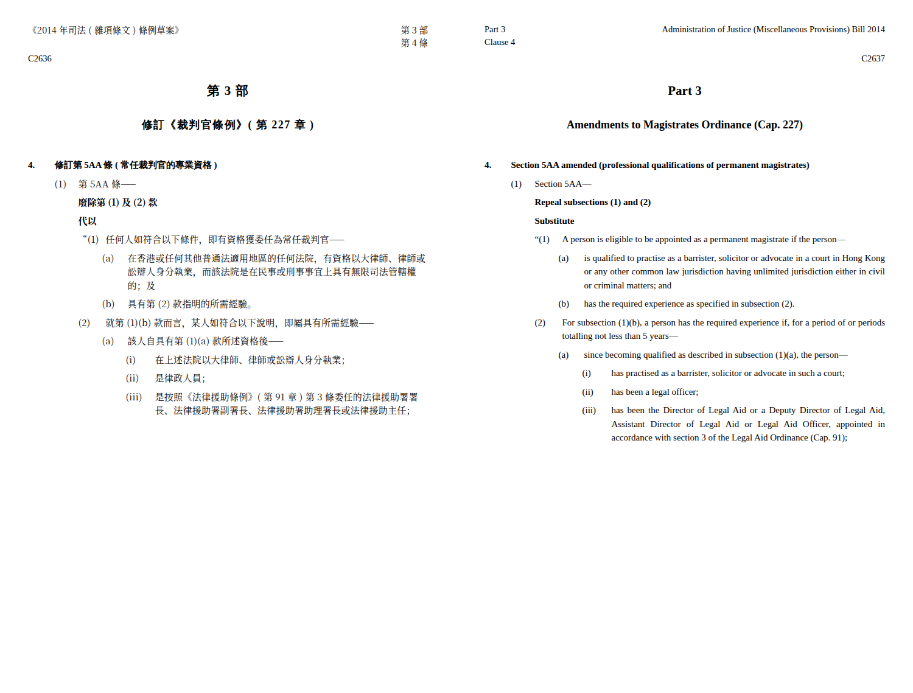《2014 年司法 ( 雜項條文 ) 條例草案》
第 3 部
第 4 條
C2636
第 3 部
修訂《裁判官條例》( 第 227 章 )
4.
修訂第 5AA 條 ( 常任裁判官的專業資格 )
(1) 第 5AA 條——
廢除第 (1) 及 (2) 款
代以
“(1) 任何人如符合以下條件，即有資格獲委任為常任裁判官——
(a) 在香港或任何其他普通法適用地區的任何法院，有資格以大律師、律師或訟辯人身分執業，而該法院是在民事或刑事事宜上具有無限司法管轄權的；及
(b) 具有第 (2) 款指明的所需經驗。
(2) 就第 (1)(b) 款而言，某人如符合以下說明，即屬具有所需經驗——
(a) 該人自具有第 (1)(a) 款所述資格後——
(i) 在上述法院以大律師、律師或訟辯人身分執業；
(ii) 是律政人員；
(iii) 是按照《法律援助條例》( 第 91 章 ) 第 3 條委任的法律援助署署長、法律援助署副署長、法律援助署助理署長或法律援助主任；
Part 3
Clause 4
Administration of Justice (Miscellaneous Provisions) Bill 2014
C2637
Part 3
Amendments to Magistrates Ordinance (Cap. 227)
4.
Section 5AA amended (professional qualifications of permanent magistrates)
(1) Section 5AA—
Repeal subsections (1) and (2)
Substitute
“(1) A person is eligible to be appointed as a permanent magistrate if the person—
(a) is qualified to practise as a barrister, solicitor or advocate in a court in Hong Kong or any other common law jurisdiction having unlimited jurisdiction either in civil or criminal matters; and
(b) has the required experience as specified in subsection (2).
(2) For subsection (1)(b), a person has the required experience if, for a period of or periods totalling not less than 5 years—
(a) since becoming qualified as described in subsection (1)(a), the person—
(i) has practised as a barrister, solicitor or advocate in such a court;
(ii) has been a legal officer;
(iii) has been the Director of Legal Aid or a Deputy Director of Legal Aid, Assistant Director of Legal Aid or Legal Aid Officer, appointed in accordance with section 3 of the Legal Aid Ordinance (Cap. 91);